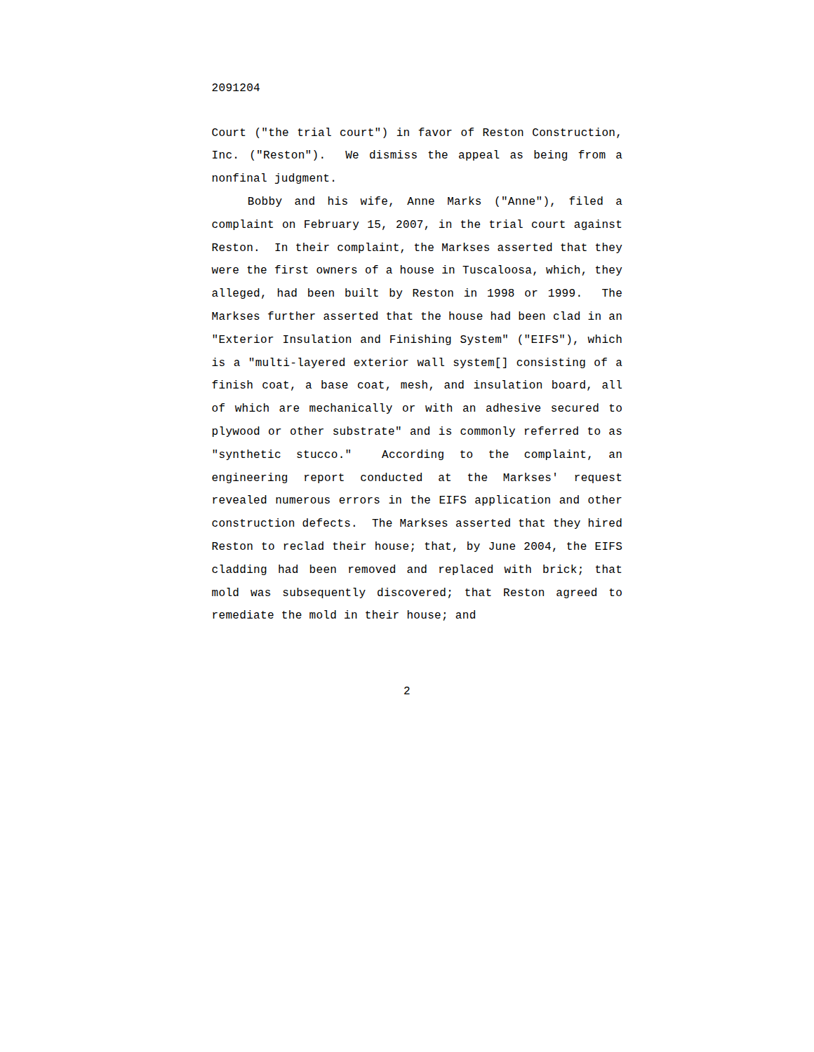2091204
Court ("the trial court") in favor of Reston Construction, Inc. ("Reston"). We dismiss the appeal as being from a nonfinal judgment.
Bobby and his wife, Anne Marks ("Anne"), filed a complaint on February 15, 2007, in the trial court against Reston. In their complaint, the Markses asserted that they were the first owners of a house in Tuscaloosa, which, they alleged, had been built by Reston in 1998 or 1999. The Markses further asserted that the house had been clad in an "Exterior Insulation and Finishing System" ("EIFS"), which is a "multi-layered exterior wall system[] consisting of a finish coat, a base coat, mesh, and insulation board, all of which are mechanically or with an adhesive secured to plywood or other substrate" and is commonly referred to as "synthetic stucco." According to the complaint, an engineering report conducted at the Markses' request revealed numerous errors in the EIFS application and other construction defects. The Markses asserted that they hired Reston to reclad their house; that, by June 2004, the EIFS cladding had been removed and replaced with brick; that mold was subsequently discovered; that Reston agreed to remediate the mold in their house; and
2